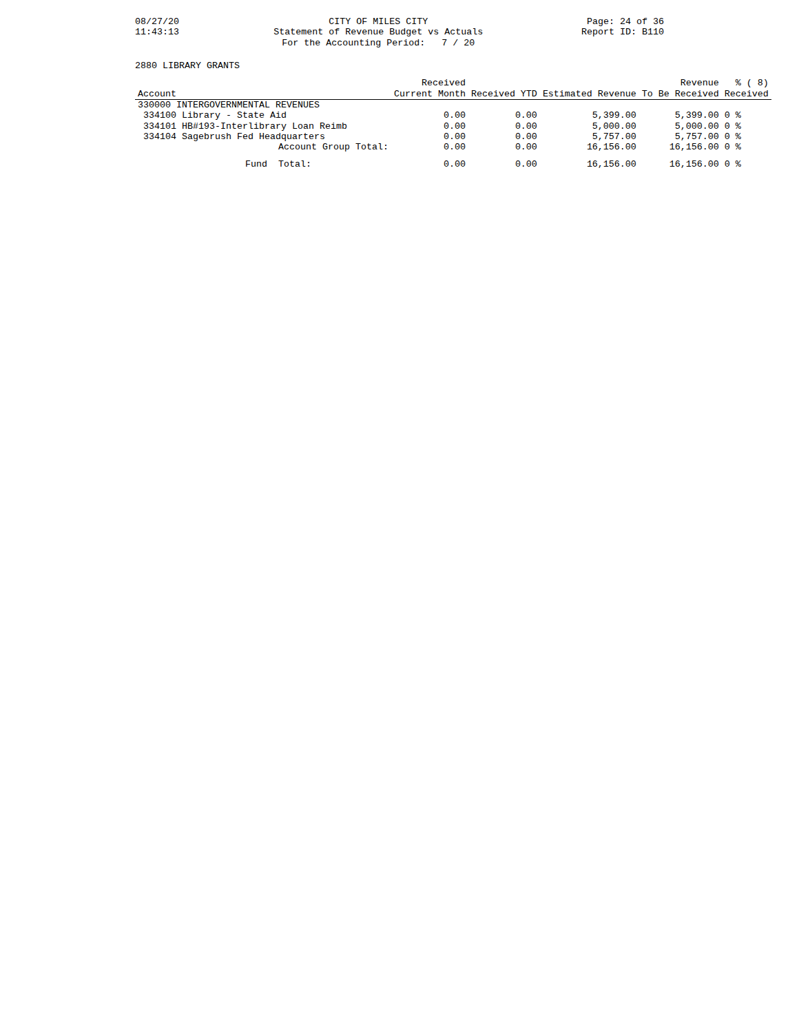| 08/27/20 | CITY OF MILES CITY | Page: 24 of 36 |
| 11:43:13 | Statement of Revenue Budget vs Actuals | Report ID: B110 |
| | For the Accounting Period: 7 / 20 | |
2880 LIBRARY GRANTS
| | | Received | | | Revenue | % ( 8) |
| --- | --- | --- | --- | --- | --- | --- |
| Account | Current Month | Received YTD | Estimated Revenue | To Be Received | Received |
| 330000 INTERGOVERNMENTAL REVENUES | | | | | |
| 334100 | Library - State Aid | 0.00 | 0.00 | 5,399.00 | 5,399.00 | 0 % |
| 334101 | HB#193-Interlibrary Loan Reimb | 0.00 | 0.00 | 5,000.00 | 5,000.00 | 0 % |
| 334104 | Sagebrush Fed Headquarters | 0.00 | 0.00 | 5,757.00 | 5,757.00 | 0 % |
| | Account Group Total: | 0.00 | 0.00 | 16,156.00 | 16,156.00 | 0 % |
| | Fund Total: | 0.00 | 0.00 | 16,156.00 | 16,156.00 | 0 % |